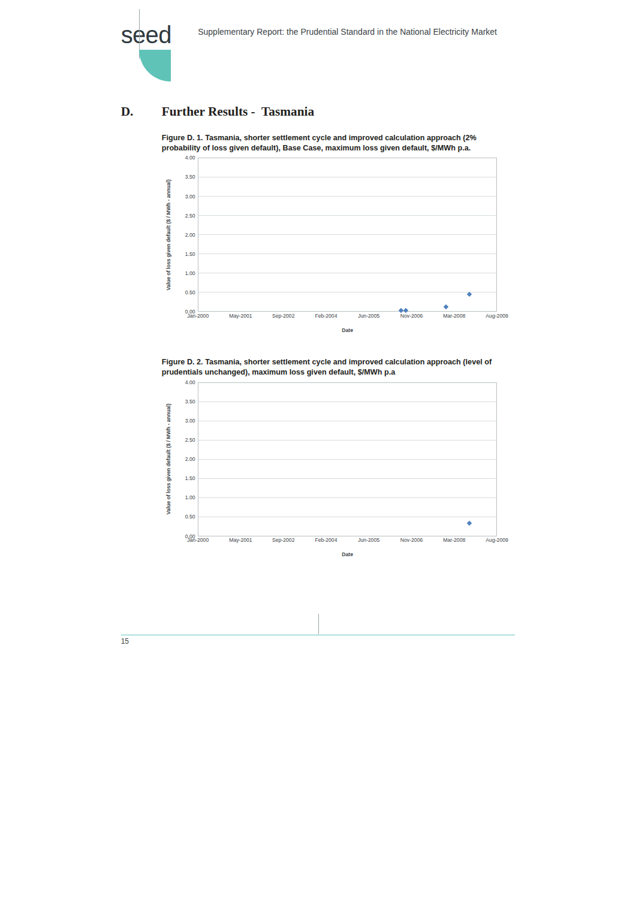seed
Supplementary Report: the Prudential Standard in the National Electricity Market
D. Further Results - Tasmania
Figure D. 1. Tasmania, shorter settlement cycle and improved calculation approach (2% probability of loss given default), Base Case, maximum loss given default, $/MWh p.a.
Value of loss given default ($ / MWh - annual)
4.00
3.50
3.00
2.50
2.00
1.50
1.00
0.50
0.00
Jan-2000
May-2001
Sep-2002
Feb-2004
Jun-2005
Nov-2006
Mar-2008
Aug-2009
Date
Figure D. 2. Tasmania, shorter settlement cycle and improved calculation approach (level of prudentials unchanged), maximum loss given default, $/MWh p.a
Value of loss given default ($ / MWh - annual)
4.00
3.50
3.00
2.50
2.00
1.50
1.00
0.50
0.00
Jan-2000
May-2001
Sep-2002
Feb-2004
Jun-2005
Nov-2006
Mar-2008
Aug-2009
Date
15